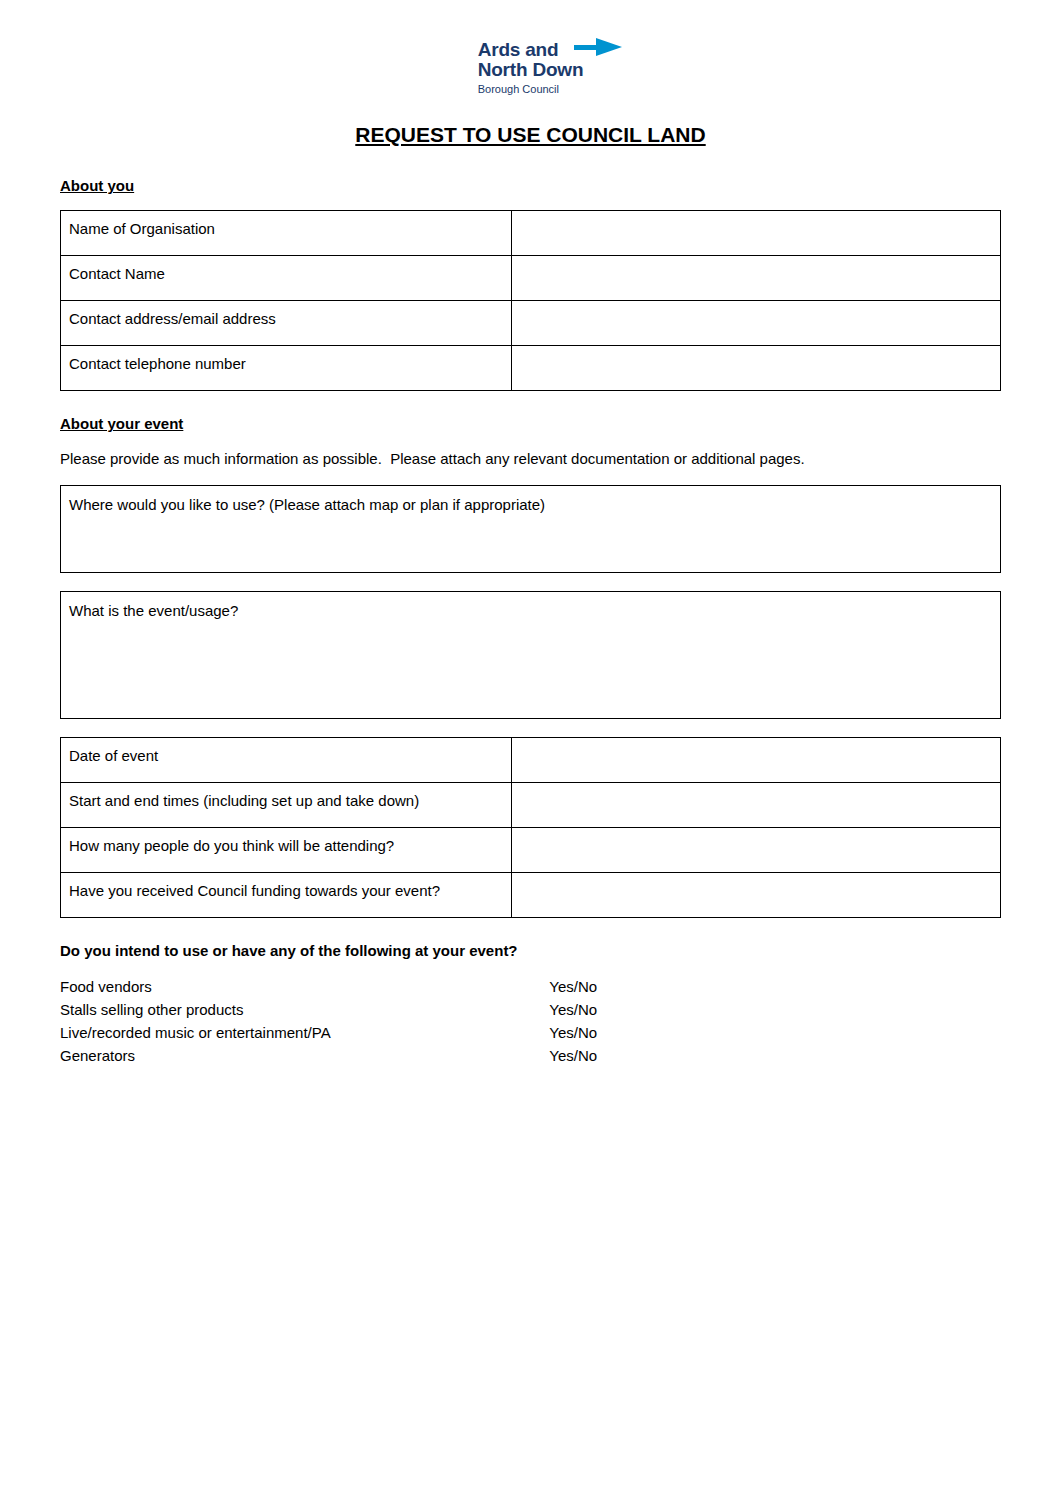Ards and
North Down
Borough Council
REQUEST TO USE COUNCIL LAND
About you
| Name of Organisation | |
| Contact Name | |
| Contact address/email address | |
| Contact telephone number | |
About your event
Please provide as much information as possible. Please attach any relevant documentation or additional pages.
Where would you like to use? (Please attach map or plan if appropriate)
What is the event/usage?
| Date of event | |
| Start and end times (including set up and take down) | |
| How many people do you think will be attending? | |
| Have you received Council funding towards your event? | |
Do you intend to use or have any of the following at your event?
| Food vendors | Yes/No |
| Stalls selling other products | Yes/No |
| Live/recorded music or entertainment/PA | Yes/No |
| Generators | Yes/No |